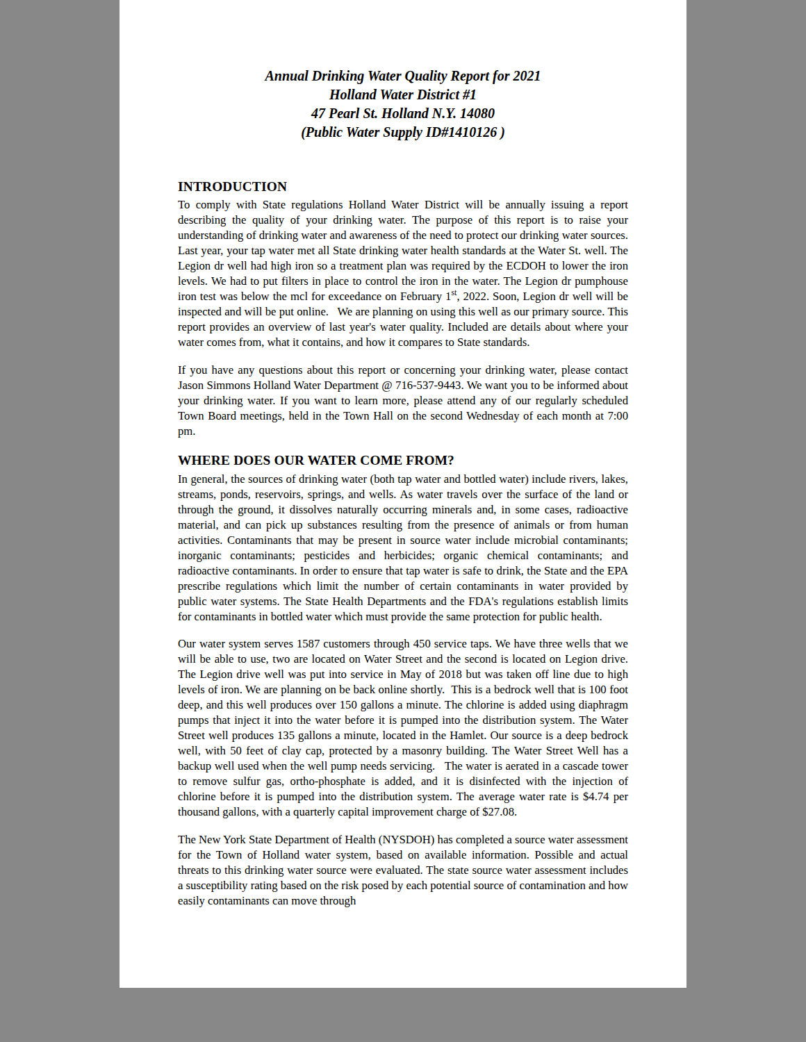Annual Drinking Water Quality Report for 2021
Holland Water District #1
47 Pearl St. Holland N.Y. 14080
(Public Water Supply ID#1410126 )
INTRODUCTION
To comply with State regulations Holland Water District will be annually issuing a report describing the quality of your drinking water. The purpose of this report is to raise your understanding of drinking water and awareness of the need to protect our drinking water sources. Last year, your tap water met all State drinking water health standards at the Water St. well. The Legion dr well had high iron so a treatment plan was required by the ECDOH to lower the iron levels. We had to put filters in place to control the iron in the water. The Legion dr pumphouse iron test was below the mcl for exceedance on February 1st, 2022. Soon, Legion dr well will be inspected and will be put online. We are planning on using this well as our primary source. This report provides an overview of last year's water quality. Included are details about where your water comes from, what it contains, and how it compares to State standards.
If you have any questions about this report or concerning your drinking water, please contact Jason Simmons Holland Water Department @ 716-537-9443. We want you to be informed about your drinking water. If you want to learn more, please attend any of our regularly scheduled Town Board meetings, held in the Town Hall on the second Wednesday of each month at 7:00 pm.
WHERE DOES OUR WATER COME FROM?
In general, the sources of drinking water (both tap water and bottled water) include rivers, lakes, streams, ponds, reservoirs, springs, and wells. As water travels over the surface of the land or through the ground, it dissolves naturally occurring minerals and, in some cases, radioactive material, and can pick up substances resulting from the presence of animals or from human activities. Contaminants that may be present in source water include microbial contaminants; inorganic contaminants; pesticides and herbicides; organic chemical contaminants; and radioactive contaminants. In order to ensure that tap water is safe to drink, the State and the EPA prescribe regulations which limit the number of certain contaminants in water provided by public water systems. The State Health Departments and the FDA's regulations establish limits for contaminants in bottled water which must provide the same protection for public health.
Our water system serves 1587 customers through 450 service taps. We have three wells that we will be able to use, two are located on Water Street and the second is located on Legion drive. The Legion drive well was put into service in May of 2018 but was taken off line due to high levels of iron. We are planning on be back online shortly. This is a bedrock well that is 100 foot deep, and this well produces over 150 gallons a minute. The chlorine is added using diaphragm pumps that inject it into the water before it is pumped into the distribution system. The Water Street well produces 135 gallons a minute, located in the Hamlet. Our source is a deep bedrock well, with 50 feet of clay cap, protected by a masonry building. The Water Street Well has a backup well used when the well pump needs servicing. The water is aerated in a cascade tower to remove sulfur gas, ortho-phosphate is added, and it is disinfected with the injection of chlorine before it is pumped into the distribution system. The average water rate is $4.74 per thousand gallons, with a quarterly capital improvement charge of $27.08.
The New York State Department of Health (NYSDOH) has completed a source water assessment for the Town of Holland water system, based on available information. Possible and actual threats to this drinking water source were evaluated. The state source water assessment includes a susceptibility rating based on the risk posed by each potential source of contamination and how easily contaminants can move through